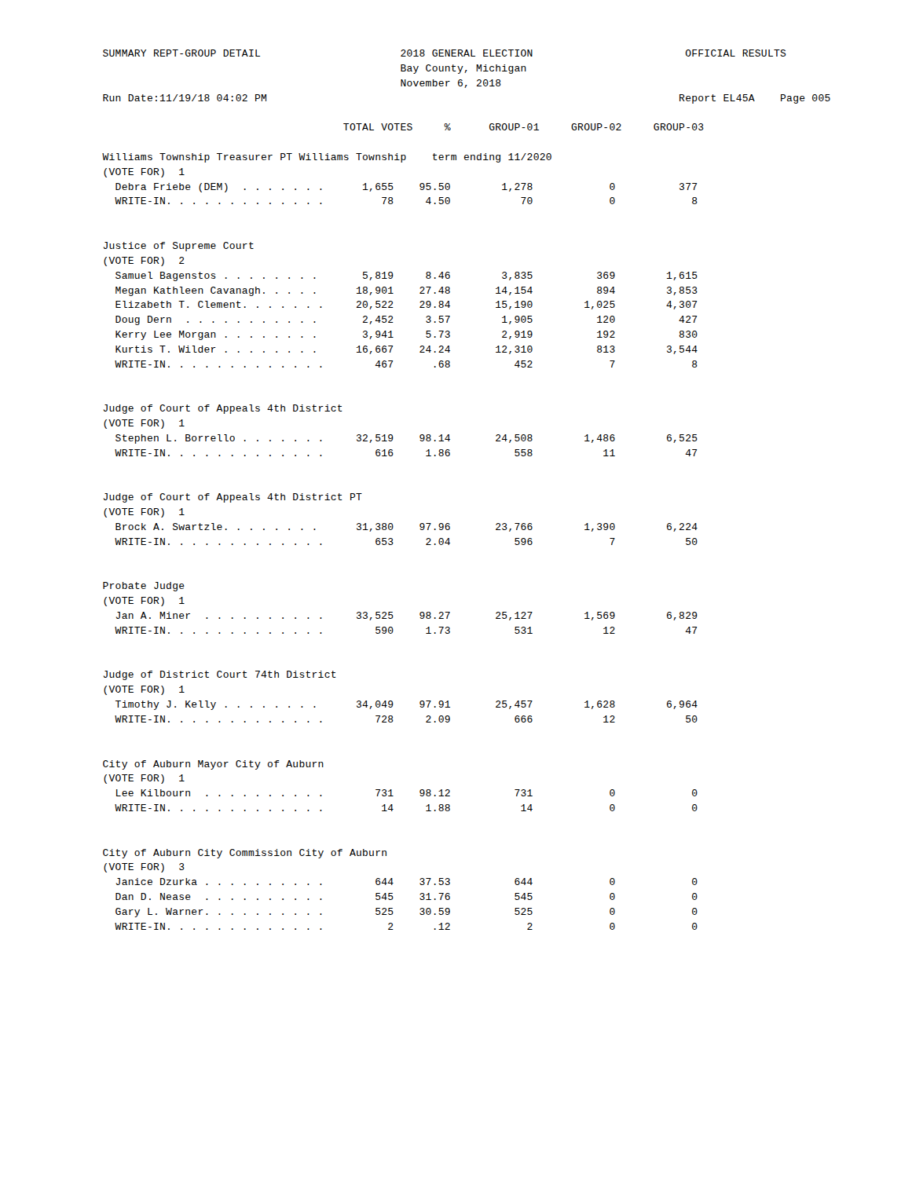SUMMARY REPT-GROUP DETAIL                      2018 GENERAL ELECTION                        OFFICIAL RESULTS
                                               Bay County, Michigan
                                               November 6, 2018
Run Date:11/19/18 04:02 PM                                                                 Report EL45A    Page 005

                                      TOTAL VOTES     %      GROUP-01     GROUP-02     GROUP-03

Williams Township Treasurer PT Williams Township    term ending 11/2020
(VOTE FOR)  1
  Debra Friebe (DEM)  . . . . . . .      1,655    95.50        1,278            0          377
  WRITE-IN. . . . . . . . . . . . .         78     4.50           70            0            8


Justice of Supreme Court
(VOTE FOR)  2
  Samuel Bagenstos . . . . . . . .       5,819     8.46        3,835          369        1,615
  Megan Kathleen Cavanagh. . . . .      18,901    27.48       14,154          894        3,853
  Elizabeth T. Clement. . . . . . .     20,522    29.84       15,190        1,025        4,307
  Doug Dern  . . . . . . . . . . .       2,452     3.57        1,905          120          427
  Kerry Lee Morgan . . . . . . . .       3,941     5.73        2,919          192          830
  Kurtis T. Wilder . . . . . . . .      16,667    24.24       12,310          813        3,544
  WRITE-IN. . . . . . . . . . . . .        467      .68          452            7            8


Judge of Court of Appeals 4th District
(VOTE FOR)  1
  Stephen L. Borrello . . . . . . .     32,519    98.14       24,508        1,486        6,525
  WRITE-IN. . . . . . . . . . . . .        616     1.86          558           11           47


Judge of Court of Appeals 4th District PT
(VOTE FOR)  1
  Brock A. Swartzle. . . . . . . .      31,380    97.96       23,766        1,390        6,224
  WRITE-IN. . . . . . . . . . . . .        653     2.04          596            7           50


Probate Judge
(VOTE FOR)  1
  Jan A. Miner  . . . . . . . . . .     33,525    98.27       25,127        1,569        6,829
  WRITE-IN. . . . . . . . . . . . .        590     1.73          531           12           47


Judge of District Court 74th District
(VOTE FOR)  1
  Timothy J. Kelly . . . . . . . .      34,049    97.91       25,457        1,628        6,964
  WRITE-IN. . . . . . . . . . . . .        728     2.09          666           12           50


City of Auburn Mayor City of Auburn
(VOTE FOR)  1
  Lee Kilbourn  . . . . . . . . . .        731    98.12          731            0            0
  WRITE-IN. . . . . . . . . . . . .         14     1.88           14            0            0


City of Auburn City Commission City of Auburn
(VOTE FOR)  3
  Janice Dzurka . . . . . . . . . .        644    37.53          644            0            0
  Dan D. Nease  . . . . . . . . . .        545    31.76          545            0            0
  Gary L. Warner. . . . . . . . . .        525    30.59          525            0            0
  WRITE-IN. . . . . . . . . . . . .          2      .12            2            0            0